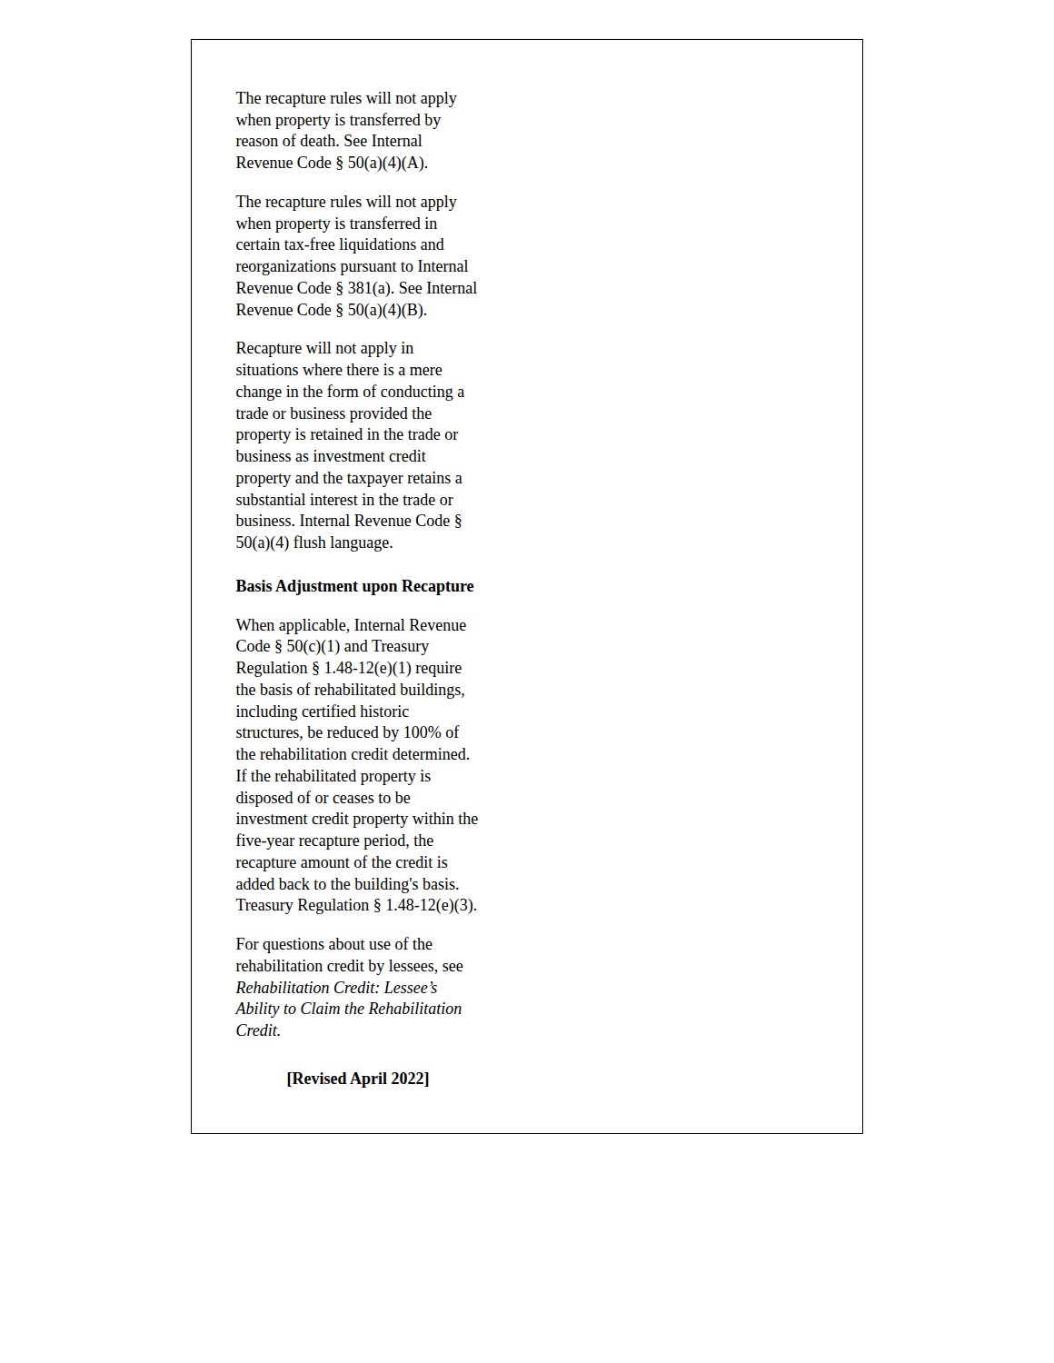The recapture rules will not apply when property is transferred by reason of death. See Internal Revenue Code § 50(a)(4)(A).
The recapture rules will not apply when property is transferred in certain tax-free liquidations and reorganizations pursuant to Internal Revenue Code § 381(a). See Internal Revenue Code § 50(a)(4)(B).
Recapture will not apply in situations where there is a mere change in the form of conducting a trade or business provided the property is retained in the trade or business as investment credit property and the taxpayer retains a substantial interest in the trade or business. Internal Revenue Code § 50(a)(4) flush language.
Basis Adjustment upon Recapture
When applicable, Internal Revenue Code § 50(c)(1) and Treasury Regulation § 1.48-12(e)(1) require the basis of rehabilitated buildings, including certified historic structures, be reduced by 100% of the rehabilitation credit determined. If the rehabilitated property is disposed of or ceases to be investment credit property within the five-year recapture period, the recapture amount of the credit is added back to the building's basis. Treasury Regulation § 1.48-12(e)(3).
For questions about use of the rehabilitation credit by lessees, see Rehabilitation Credit: Lessee’s Ability to Claim the Rehabilitation Credit.
[Revised April 2022]